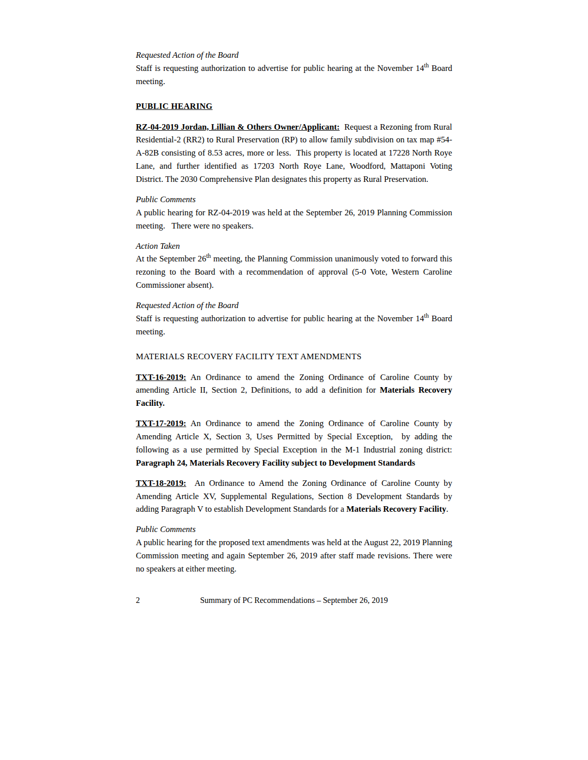Requested Action of the Board
Staff is requesting authorization to advertise for public hearing at the November 14th Board meeting.
PUBLIC HEARING
RZ-04-2019 Jordan, Lillian & Others Owner/Applicant: Request a Rezoning from Rural Residential-2 (RR2) to Rural Preservation (RP) to allow family subdivision on tax map #54-A-82B consisting of 8.53 acres, more or less. This property is located at 17228 North Roye Lane, and further identified as 17203 North Roye Lane, Woodford, Mattaponi Voting District. The 2030 Comprehensive Plan designates this property as Rural Preservation.
Public Comments
A public hearing for RZ-04-2019 was held at the September 26, 2019 Planning Commission meeting. There were no speakers.
Action Taken
At the September 26th meeting, the Planning Commission unanimously voted to forward this rezoning to the Board with a recommendation of approval (5-0 Vote, Western Caroline Commissioner absent).
Requested Action of the Board
Staff is requesting authorization to advertise for public hearing at the November 14th Board meeting.
MATERIALS RECOVERY FACILITY TEXT AMENDMENTS
TXT-16-2019: An Ordinance to amend the Zoning Ordinance of Caroline County by amending Article II, Section 2, Definitions, to add a definition for Materials Recovery Facility.
TXT-17-2019: An Ordinance to amend the Zoning Ordinance of Caroline County by Amending Article X, Section 3, Uses Permitted by Special Exception, by adding the following as a use permitted by Special Exception in the M-1 Industrial zoning district: Paragraph 24, Materials Recovery Facility subject to Development Standards
TXT-18-2019: An Ordinance to Amend the Zoning Ordinance of Caroline County by Amending Article XV, Supplemental Regulations, Section 8 Development Standards by adding Paragraph V to establish Development Standards for a Materials Recovery Facility.
Public Comments
A public hearing for the proposed text amendments was held at the August 22, 2019 Planning Commission meeting and again September 26, 2019 after staff made revisions. There were no speakers at either meeting.
2
Summary of PC Recommendations – September 26, 2019